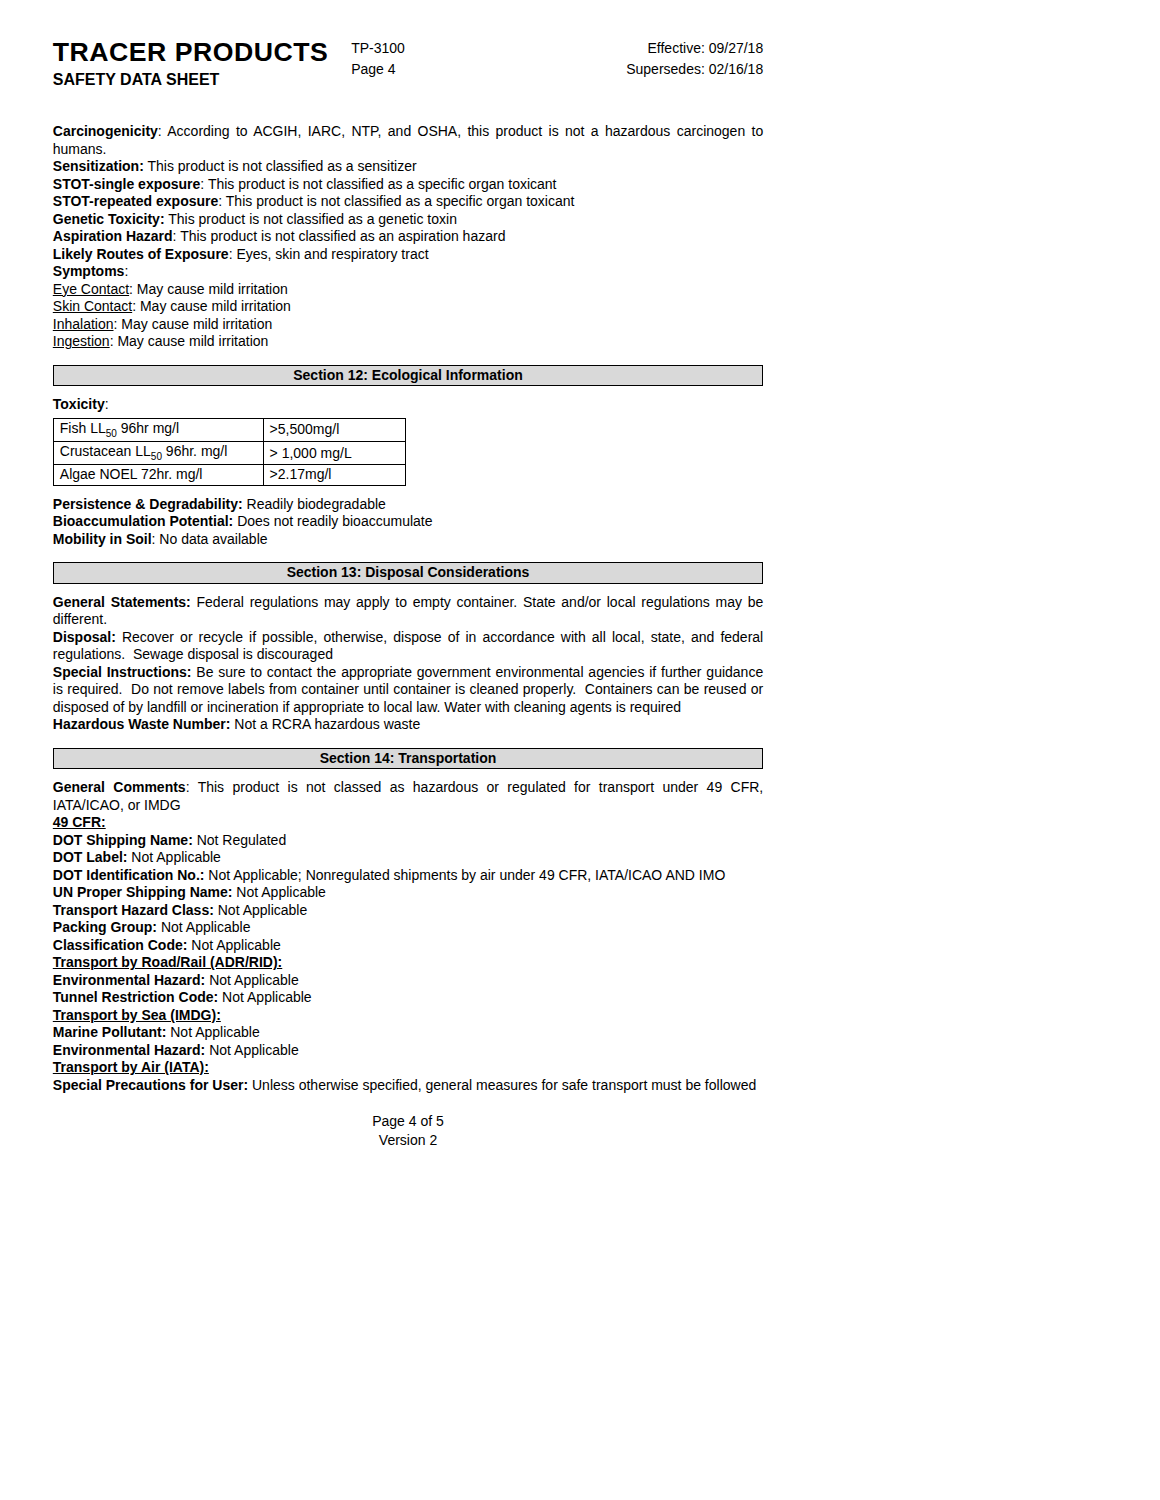| TRACER PRODUCTS SAFETY DATA SHEET | TP-3100 Page 4 | Effective: 09/27/18 Supersedes: 02/16/18 |
Carcinogenicity: According to ACGIH, IARC, NTP, and OSHA, this product is not a hazardous carcinogen to humans.
Sensitization: This product is not classified as a sensitizer
STOT-single exposure: This product is not classified as a specific organ toxicant
STOT-repeated exposure: This product is not classified as a specific organ toxicant
Genetic Toxicity: This product is not classified as a genetic toxin
Aspiration Hazard: This product is not classified as an aspiration hazard
Likely Routes of Exposure: Eyes, skin and respiratory tract
Symptoms:
Eye Contact: May cause mild irritation
Skin Contact: May cause mild irritation
Inhalation: May cause mild irritation
Ingestion: May cause mild irritation
Section 12: Ecological Information
Toxicity:
| Fish LL 50 96hr mg/l | >5,500mg/l |
| Crustacean LL 50 96hr. mg/l | > 1,000 mg/L |
| Algae NOEL 72hr. mg/l | >2.17mg/l |
Persistence & Degradability: Readily biodegradable
Bioaccumulation Potential: Does not readily bioaccumulate
Mobility in Soil: No data available
Section 13: Disposal Considerations
General Statements: Federal regulations may apply to empty container. State and/or local regulations may be different.
Disposal: Recover or recycle if possible, otherwise, dispose of in accordance with all local, state, and federal regulations. Sewage disposal is discouraged
Special Instructions: Be sure to contact the appropriate government environmental agencies if further guidance is required. Do not remove labels from container until container is cleaned properly. Containers can be reused or disposed of by landfill or incineration if appropriate to local law. Water with cleaning agents is required
Hazardous Waste Number: Not a RCRA hazardous waste
Section 14: Transportation
General Comments: This product is not classed as hazardous or regulated for transport under 49 CFR, IATA/ICAO, or IMDG
49 CFR:
DOT Shipping Name: Not Regulated
DOT Label: Not Applicable
DOT Identification No.: Not Applicable; Nonregulated shipments by air under 49 CFR, IATA/ICAO AND IMO
UN Proper Shipping Name: Not Applicable
Transport Hazard Class: Not Applicable
Packing Group: Not Applicable
Classification Code: Not Applicable
Transport by Road/Rail (ADR/RID):
Environmental Hazard: Not Applicable
Tunnel Restriction Code: Not Applicable
Transport by Sea (IMDG):
Marine Pollutant: Not Applicable
Environmental Hazard: Not Applicable
Transport by Air (IATA):
Special Precautions for User: Unless otherwise specified, general measures for safe transport must be followed
Page 4 of 5
Version 2